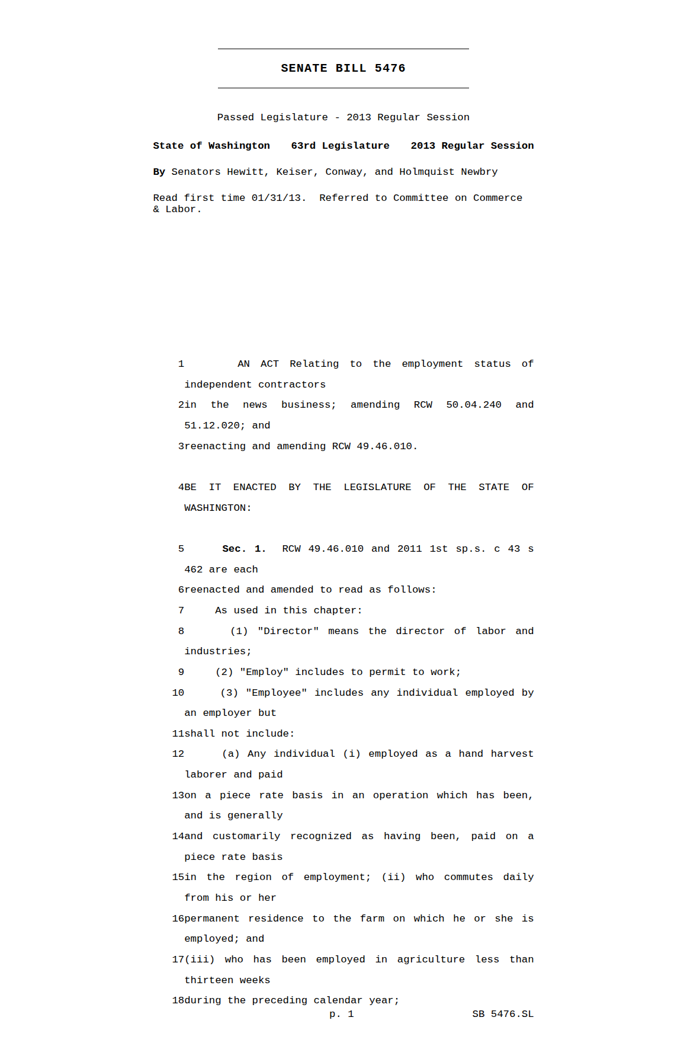SENATE BILL 5476
Passed Legislature - 2013 Regular Session
State of Washington 63rd Legislature 2013 Regular Session
By Senators Hewitt, Keiser, Conway, and Holmquist Newbry
Read first time 01/31/13. Referred to Committee on Commerce & Labor.
| 1 | AN ACT Relating to the employment status of independent contractors |
| 2 | in the news business; amending RCW 50.04.240 and 51.12.020; and |
| 3 | reenacting and amending RCW 49.46.010. |
| 4 | BE IT ENACTED BY THE LEGISLATURE OF THE STATE OF WASHINGTON: |
| 5 | Sec. 1. RCW 49.46.010 and 2011 1st sp.s. c 43 s 462 are each |
| 6 | reenacted and amended to read as follows: |
| 7 | As used in this chapter: |
| 8 | (1) "Director" means the director of labor and industries; |
| 9 | (2) "Employ" includes to permit to work; |
| 10 | (3) "Employee" includes any individual employed by an employer but |
| 11 | shall not include: |
| 12 | (a) Any individual (i) employed as a hand harvest laborer and paid |
| 13 | on a piece rate basis in an operation which has been, and is generally |
| 14 | and customarily recognized as having been, paid on a piece rate basis |
| 15 | in the region of employment; (ii) who commutes daily from his or her |
| 16 | permanent residence to the farm on which he or she is employed; and |
| 17 | (iii) who has been employed in agriculture less than thirteen weeks |
| 18 | during the preceding calendar year; |
p. 1 SB 5476.SL